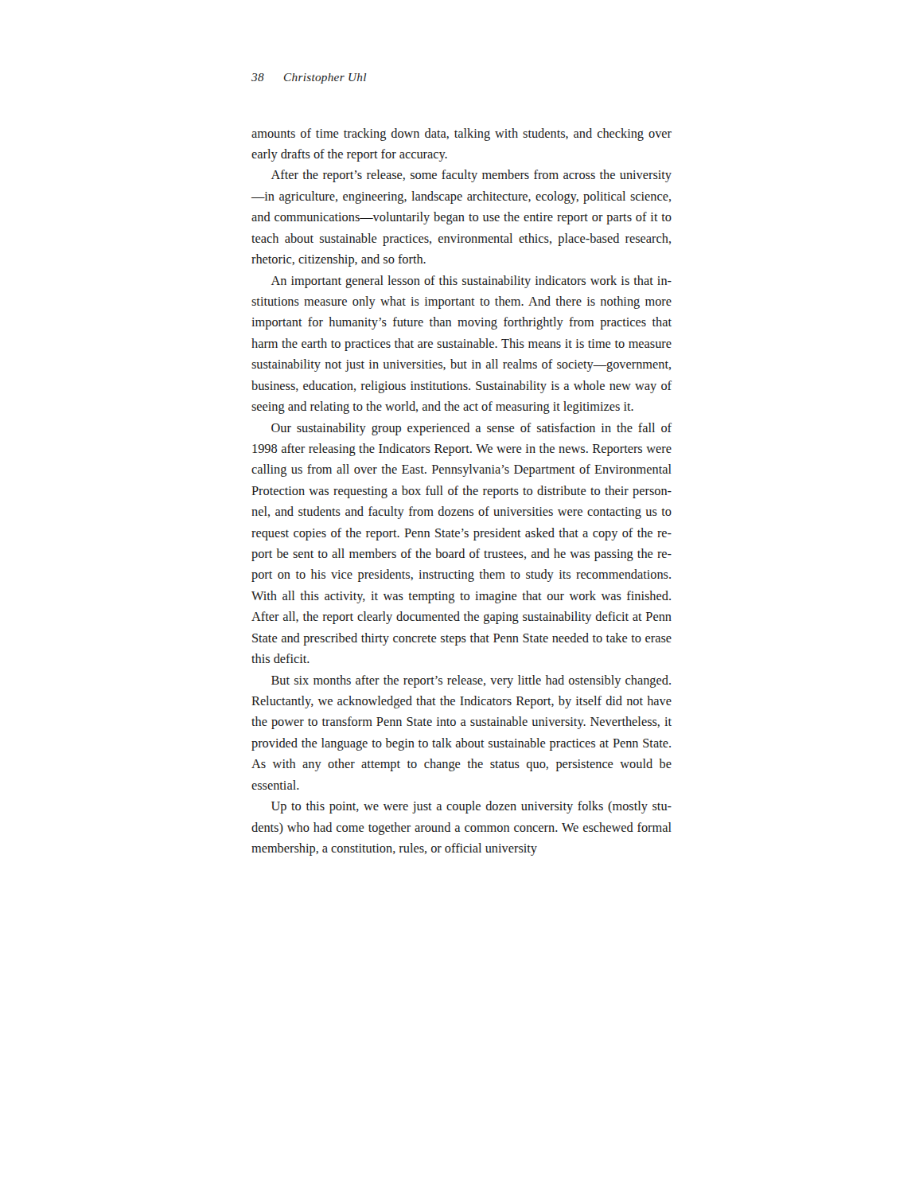38 Christopher Uhl
amounts of time tracking down data, talking with students, and checking over early drafts of the report for accuracy.
After the report’s release, some faculty members from across the university—in agriculture, engineering, landscape architecture, ecology, political science, and communications—voluntarily began to use the entire report or parts of it to teach about sustainable practices, environmental ethics, place-based research, rhetoric, citizenship, and so forth.
An important general lesson of this sustainability indicators work is that institutions measure only what is important to them. And there is nothing more important for humanity’s future than moving forthrightly from practices that harm the earth to practices that are sustainable. This means it is time to measure sustainability not just in universities, but in all realms of society—government, business, education, religious institutions. Sustainability is a whole new way of seeing and relating to the world, and the act of measuring it legitimizes it.
Our sustainability group experienced a sense of satisfaction in the fall of 1998 after releasing the Indicators Report. We were in the news. Reporters were calling us from all over the East. Pennsylvania’s Department of Environmental Protection was requesting a box full of the reports to distribute to their personnel, and students and faculty from dozens of universities were contacting us to request copies of the report. Penn State’s president asked that a copy of the report be sent to all members of the board of trustees, and he was passing the report on to his vice presidents, instructing them to study its recommendations. With all this activity, it was tempting to imagine that our work was finished. After all, the report clearly documented the gaping sustainability deficit at Penn State and prescribed thirty concrete steps that Penn State needed to take to erase this deficit.
But six months after the report’s release, very little had ostensibly changed. Reluctantly, we acknowledged that the Indicators Report, by itself did not have the power to transform Penn State into a sustainable university. Nevertheless, it provided the language to begin to talk about sustainable practices at Penn State. As with any other attempt to change the status quo, persistence would be essential.
Up to this point, we were just a couple dozen university folks (mostly students) who had come together around a common concern. We eschewed formal membership, a constitution, rules, or official university